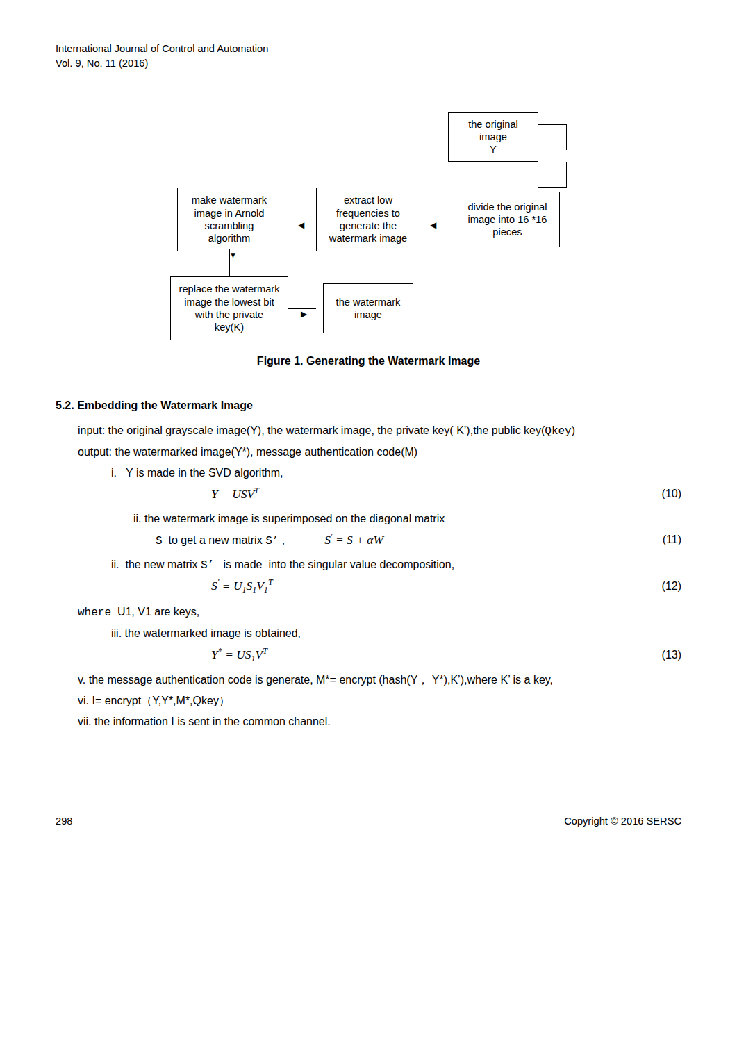International Journal of Control and Automation Vol. 9, No. 11 (2016)
| | | | | the original image Y | | |
| make watermark image in Arnold scrambling algorithm | | extract low frequencies to generate the watermark image | | divide the original image into 16 *16 pieces | |
| replace the watermark image the lowest bit with the private key(K) | | the watermark image | | | | |
Figure 1. Generating the Watermark Image
5.2. Embedding the Watermark Image
input: the original grayscale image(Y), the watermark image, the private key( K’),the public key(Qkey)
output: the watermarked image(Y*), message authentication code(M)
i. Y is made in the SVD algorithm,
Y = USVT
(10)
ii. the watermark image is superimposed on the diagonal matrix
S to get a new matrix S’ , S′ = S + αW
(11)
ii. the new matrix S’ is made into the singular value decomposition,
S′ = U1S1V1T
(12)
where U1, V1 are keys,
iii. the watermarked image is obtained,
Y* = US1VT
(13)
v. the message authentication code is generate, M*= encrypt (hash(Y， Y*),K’),where K’ is a key,
vi. I= encrypt（Y,Y*,M*,Qkey）
vii. the information I is sent in the common channel.
298 Copyright © 2016 SERSC